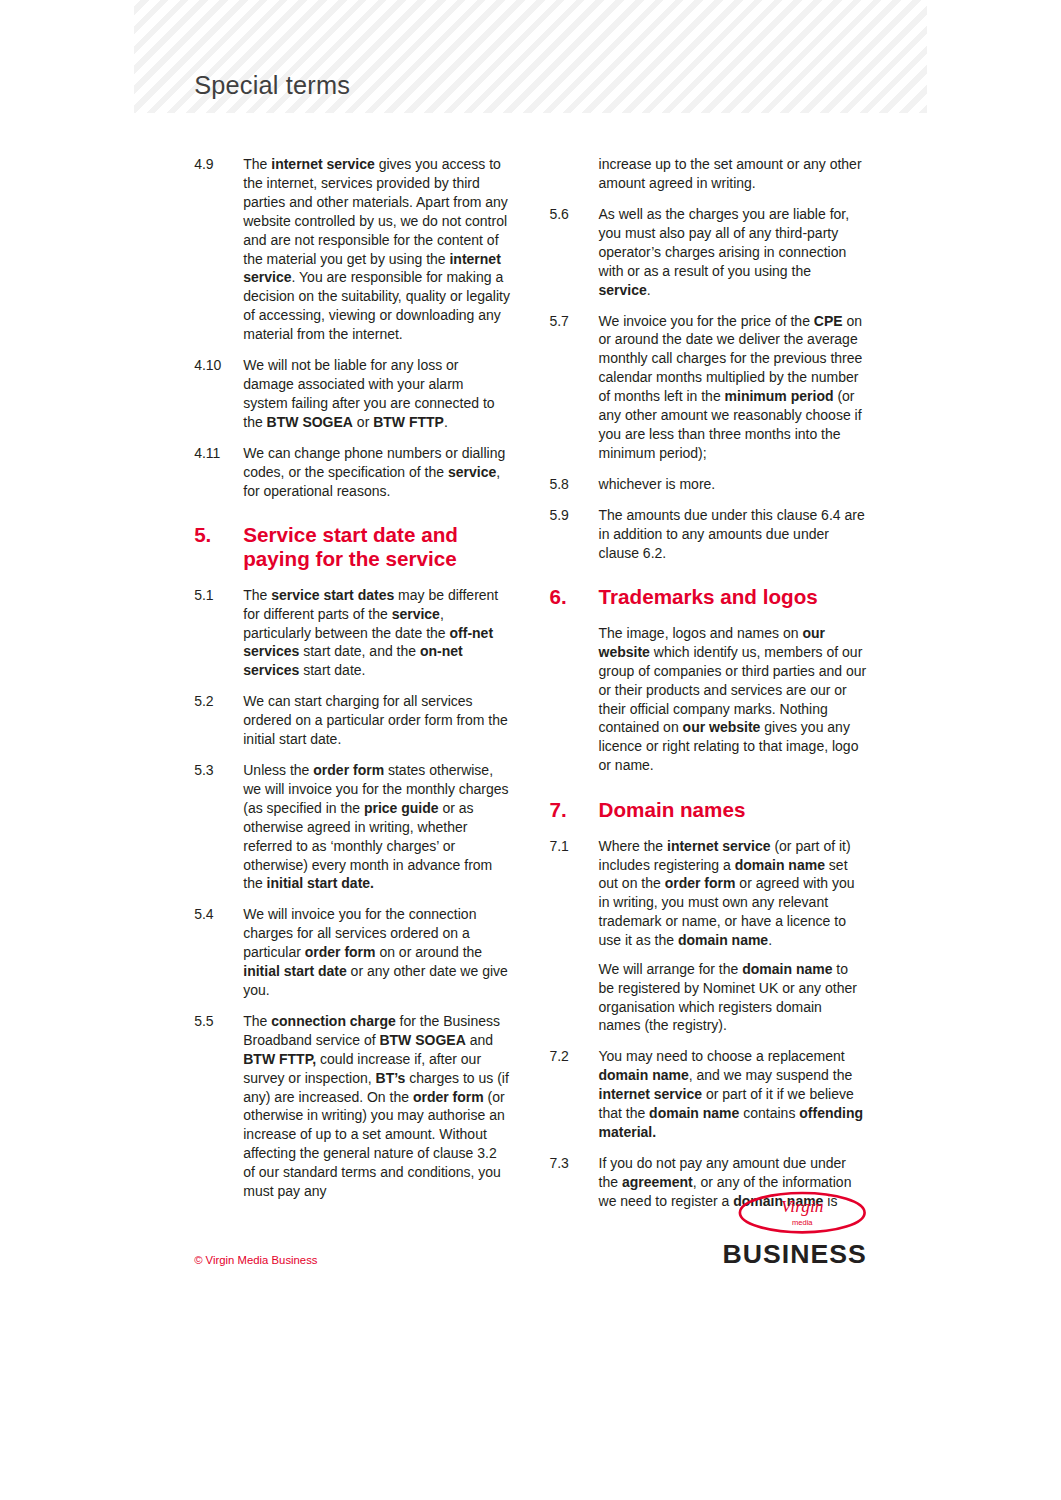Special terms
4.9
The internet service gives you access to the internet, services provided by third parties and other materials. Apart from any website controlled by us, we do not control and are not responsible for the content of the material you get by using the internet service. You are responsible for making a decision on the suitability, quality or legality of accessing, viewing or downloading any material from the internet.
4.10
We will not be liable for any loss or damage associated with your alarm system failing after you are connected to the BTW SOGEA or BTW FTTP.
4.11
We can change phone numbers or dialling codes, or the specification of the service, for operational reasons.
5. Service start date and paying for the service
5.1
The service start dates may be different for different parts of the service, particularly between the date the off-net services start date, and the on-net services start date.
5.2
We can start charging for all services ordered on a particular order form from the initial start date.
5.3
Unless the order form states otherwise, we will invoice you for the monthly charges (as specified in the price guide or as otherwise agreed in writing, whether referred to as ‘monthly charges’ or otherwise) every month in advance from the initial start date.
5.4
We will invoice you for the connection charges for all services ordered on a particular order form on or around the initial start date or any other date we give you.
5.5
The connection charge for the Business Broadband service of BTW SOGEA and BTW FTTP, could increase if, after our survey or inspection, BT’s charges to us (if any) are increased. On the order form (or otherwise in writing) you may authorise an increase of up to a set amount. Without affecting the general nature of clause 3.2 of our standard terms and conditions, you must pay any
increase up to the set amount or any other amount agreed in writing.
5.6
As well as the charges you are liable for, you must also pay all of any third-party operator’s charges arising in connection with or as a result of you using the service.
5.7
We invoice you for the price of the CPE on or around the date we deliver the average monthly call charges for the previous three calendar months multiplied by the number of months left in the minimum period (or any other amount we reasonably choose if you are less than three months into the minimum period);
5.8
whichever is more.
5.9
The amounts due under this clause 6.4 are in addition to any amounts due under clause 6.2.
6. Trademarks and logos
The image, logos and names on our website which identify us, members of our group of companies or third parties and our or their products and services are our or their official company marks. Nothing contained on our website gives you any licence or right relating to that image, logo or name.
7. Domain names
7.1
Where the internet service (or part of it) includes registering a domain name set out on the order form or agreed with you in writing, you must own any relevant trademark or name, or have a licence to use it as the domain name.
We will arrange for the domain name to be registered by Nominet UK or any other organisation which registers domain names (the registry).
7.2
You may need to choose a replacement domain name, and we may suspend the internet service or part of it if we believe that the domain name contains offending material.
7.3
If you do not pay any amount due under the agreement, or any of the information we need to register a domain name is
© Virgin Media Business
Virgin media
BUSINESS